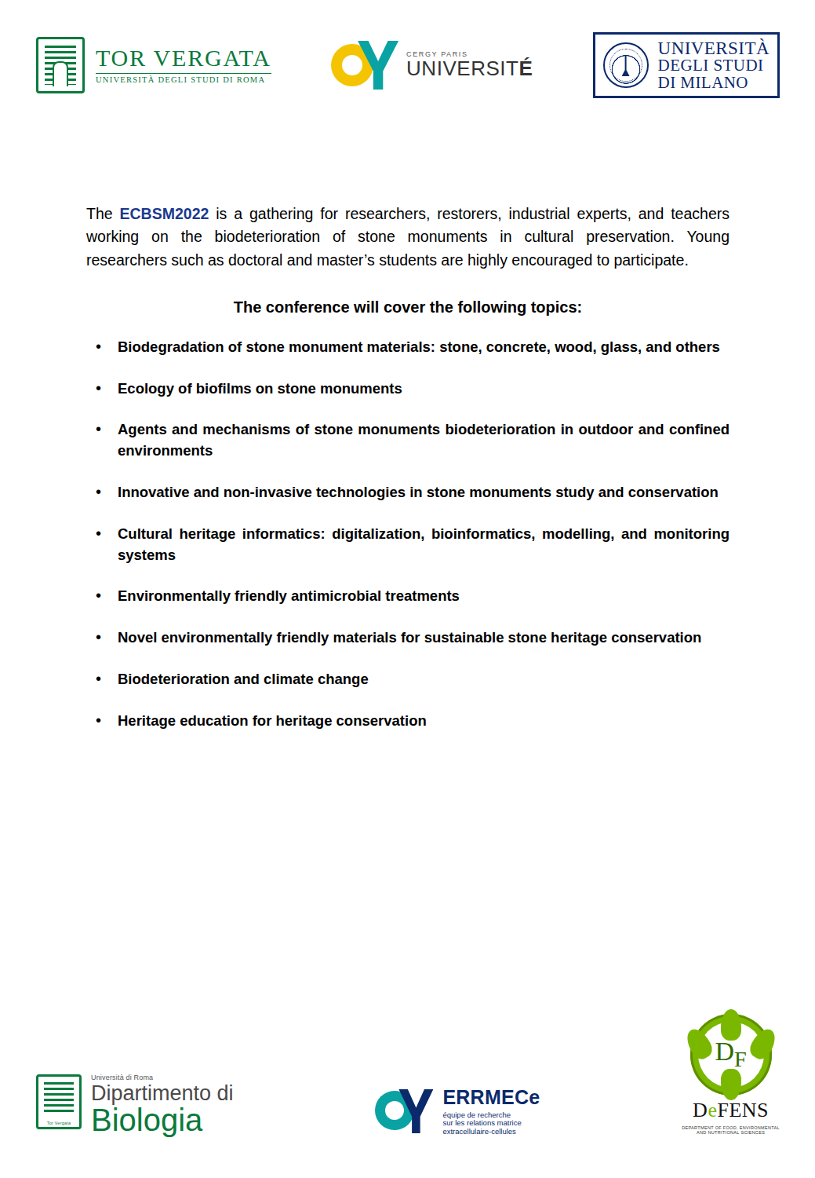TOR VERGATA
UNIVERSITÀ DEGLI STUDI DI ROMA
Cergy Paris
UNIVERSITÉ
UNIVERSITÀ DEGLI STUDI DI MILANO
The ECBSM2022 is a gathering for researchers, restorers, industrial experts, and teachers working on the biodeterioration of stone monuments in cultural preservation. Young researchers such as doctoral and master’s students are highly encouraged to participate.
The conference will cover the following topics:
Biodegradation of stone monument materials: stone, concrete, wood, glass, and others
Ecology of biofilms on stone monuments
Agents and mechanisms of stone monuments biodeterioration in outdoor and confined environments
Innovative and non-invasive technologies in stone monuments study and conservation
Cultural heritage informatics: digitalization, bioinformatics, modelling, and monitoring systems
Environmentally friendly antimicrobial treatments
Novel environmentally friendly materials for sustainable stone heritage conservation
Biodeterioration and climate change
Heritage education for heritage conservation
Università di Roma
Dipartimento di
Biologia
ERRMECe
équipe de recherche sur les relations matrice extracellulaire-cellules
DF
De FENS
Department of Food, Environmental
and Nutritional Sciences